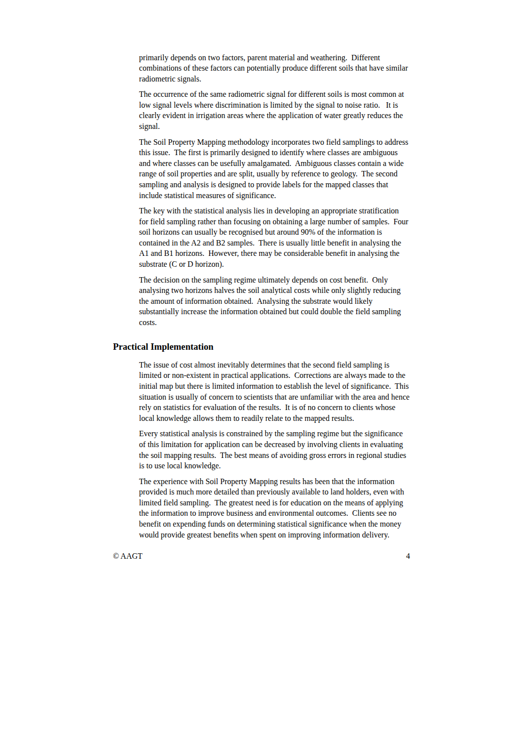primarily depends on two factors, parent material and weathering. Different combinations of these factors can potentially produce different soils that have similar radiometric signals.
The occurrence of the same radiometric signal for different soils is most common at low signal levels where discrimination is limited by the signal to noise ratio. It is clearly evident in irrigation areas where the application of water greatly reduces the signal.
The Soil Property Mapping methodology incorporates two field samplings to address this issue. The first is primarily designed to identify where classes are ambiguous and where classes can be usefully amalgamated. Ambiguous classes contain a wide range of soil properties and are split, usually by reference to geology. The second sampling and analysis is designed to provide labels for the mapped classes that include statistical measures of significance.
The key with the statistical analysis lies in developing an appropriate stratification for field sampling rather than focusing on obtaining a large number of samples. Four soil horizons can usually be recognised but around 90% of the information is contained in the A2 and B2 samples. There is usually little benefit in analysing the A1 and B1 horizons. However, there may be considerable benefit in analysing the substrate (C or D horizon).
The decision on the sampling regime ultimately depends on cost benefit. Only analysing two horizons halves the soil analytical costs while only slightly reducing the amount of information obtained. Analysing the substrate would likely substantially increase the information obtained but could double the field sampling costs.
Practical Implementation
The issue of cost almost inevitably determines that the second field sampling is limited or non-existent in practical applications. Corrections are always made to the initial map but there is limited information to establish the level of significance. This situation is usually of concern to scientists that are unfamiliar with the area and hence rely on statistics for evaluation of the results. It is of no concern to clients whose local knowledge allows them to readily relate to the mapped results.
Every statistical analysis is constrained by the sampling regime but the significance of this limitation for application can be decreased by involving clients in evaluating the soil mapping results. The best means of avoiding gross errors in regional studies is to use local knowledge.
The experience with Soil Property Mapping results has been that the information provided is much more detailed than previously available to land holders, even with limited field sampling. The greatest need is for education on the means of applying the information to improve business and environmental outcomes. Clients see no benefit on expending funds on determining statistical significance when the money would provide greatest benefits when spent on improving information delivery.
© AAGT 4